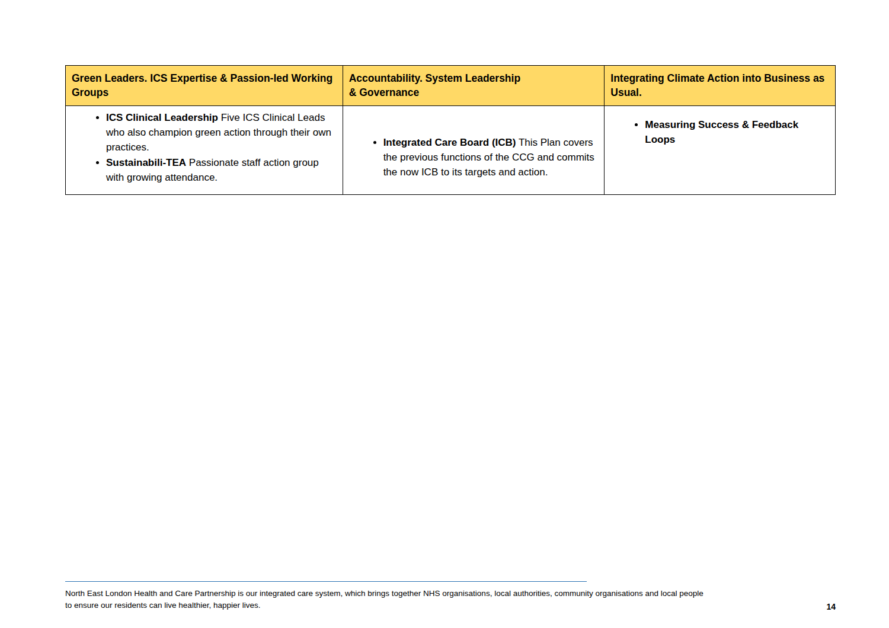| Green Leaders. ICS Expertise & Passion-led Working Groups | Accountability. System Leadership & Governance | Integrating Climate Action into Business as Usual. |
| --- | --- | --- |
| ICS Clinical Leadership Five ICS Clinical Leads who also champion green action through their own practices. Sustainabili-TEA Passionate staff action group with growing attendance. | Integrated Care Board (ICB) This Plan covers the previous functions of the CCG and commits the now ICB to its targets and action. | Measuring Success & Feedback Loops |
North East London Health and Care Partnership is our integrated care system, which brings together NHS organisations, local authorities, community organisations and local people to ensure our residents can live healthier, happier lives.
14